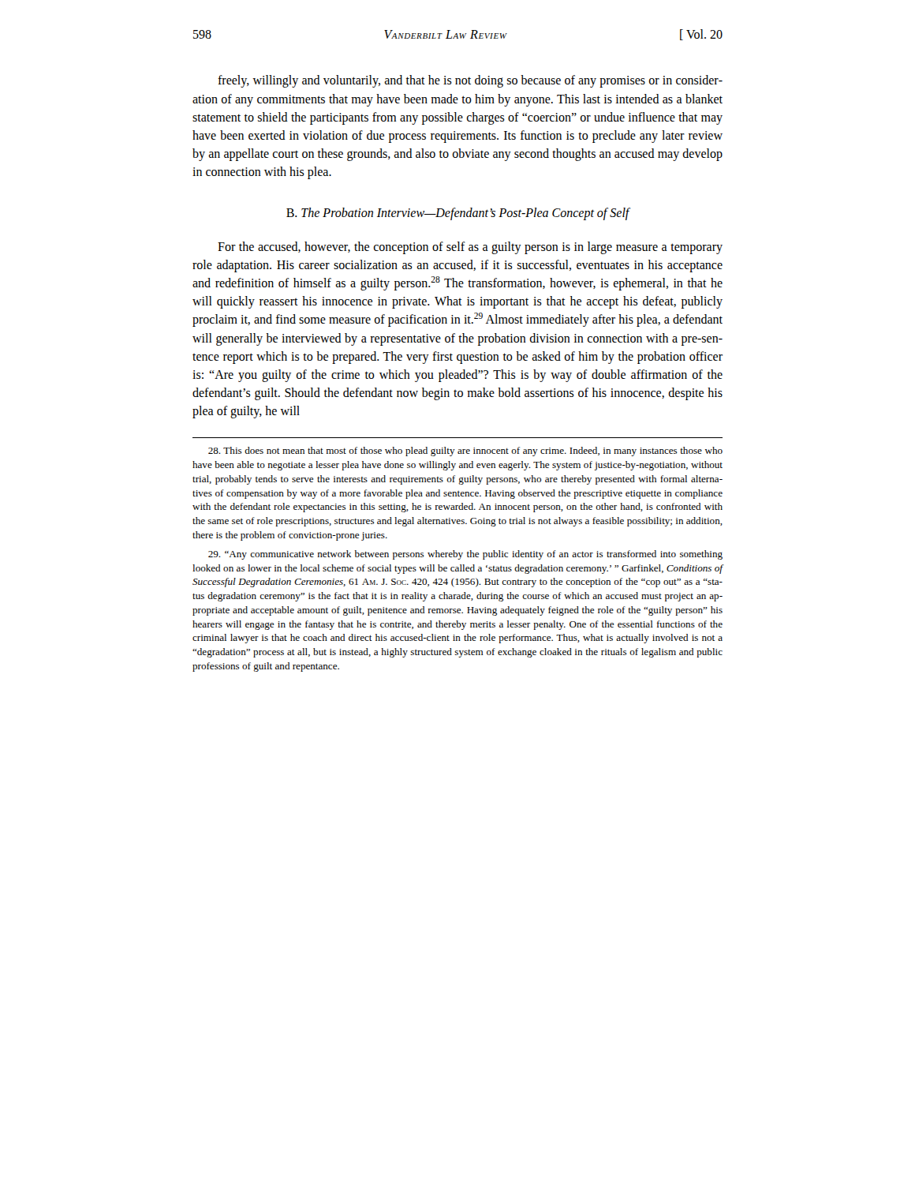598 Vanderbilt Law Review [ Vol. 20
freely, willingly and voluntarily, and that he is not doing so because of any promises or in consideration of any commitments that may have been made to him by anyone. This last is intended as a blanket statement to shield the participants from any possible charges of “coercion” or undue influence that may have been exerted in violation of due process requirements. Its function is to preclude any later review by an appellate court on these grounds, and also to obviate any second thoughts an accused may develop in connection with his plea.
B. The Probation Interview—Defendant’s Post-Plea Concept of Self
For the accused, however, the conception of self as a guilty person is in large measure a temporary role adaptation. His career socialization as an accused, if it is successful, eventuates in his acceptance and redefinition of himself as a guilty person.28 The transformation, however, is ephemeral, in that he will quickly reassert his innocence in private. What is important is that he accept his defeat, publicly proclaim it, and find some measure of pacification in it.29 Almost immediately after his plea, a defendant will generally be interviewed by a representative of the probation division in connection with a pre-sentence report which is to be prepared. The very first question to be asked of him by the probation officer is: “Are you guilty of the crime to which you pleaded”? This is by way of double affirmation of the defendant’s guilt. Should the defendant now begin to make bold assertions of his innocence, despite his plea of guilty, he will
28. This does not mean that most of those who plead guilty are innocent of any crime. Indeed, in many instances those who have been able to negotiate a lesser plea have done so willingly and even eagerly. The system of justice-by-negotiation, without trial, probably tends to serve the interests and requirements of guilty persons, who are thereby presented with formal alternatives of compensation by way of a more favorable plea and sentence. Having observed the prescriptive etiquette in compliance with the defendant role expectancies in this setting, he is rewarded. An innocent person, on the other hand, is confronted with the same set of role prescriptions, structures and legal alternatives. Going to trial is not always a feasible possibility; in addition, there is the problem of conviction-prone juries.
29. “Any communicative network between persons whereby the public identity of an actor is transformed into something looked on as lower in the local scheme of social types will be called a ‘status degradation ceremony.’ ” Garfinkel, Conditions of Successful Degradation Ceremonies, 61 Am. J. Soc. 420, 424 (1956). But contrary to the conception of the “cop out” as a “status degradation ceremony” is the fact that it is in reality a charade, during the course of which an accused must project an appropriate and acceptable amount of guilt, penitence and remorse. Having adequately feigned the role of the “guilty person” his hearers will engage in the fantasy that he is contrite, and thereby merits a lesser penalty. One of the essential functions of the criminal lawyer is that he coach and direct his accused-client in the role performance. Thus, what is actually involved is not a “degradation” process at all, but is instead, a highly structured system of exchange cloaked in the rituals of legalism and public professions of guilt and repentance.